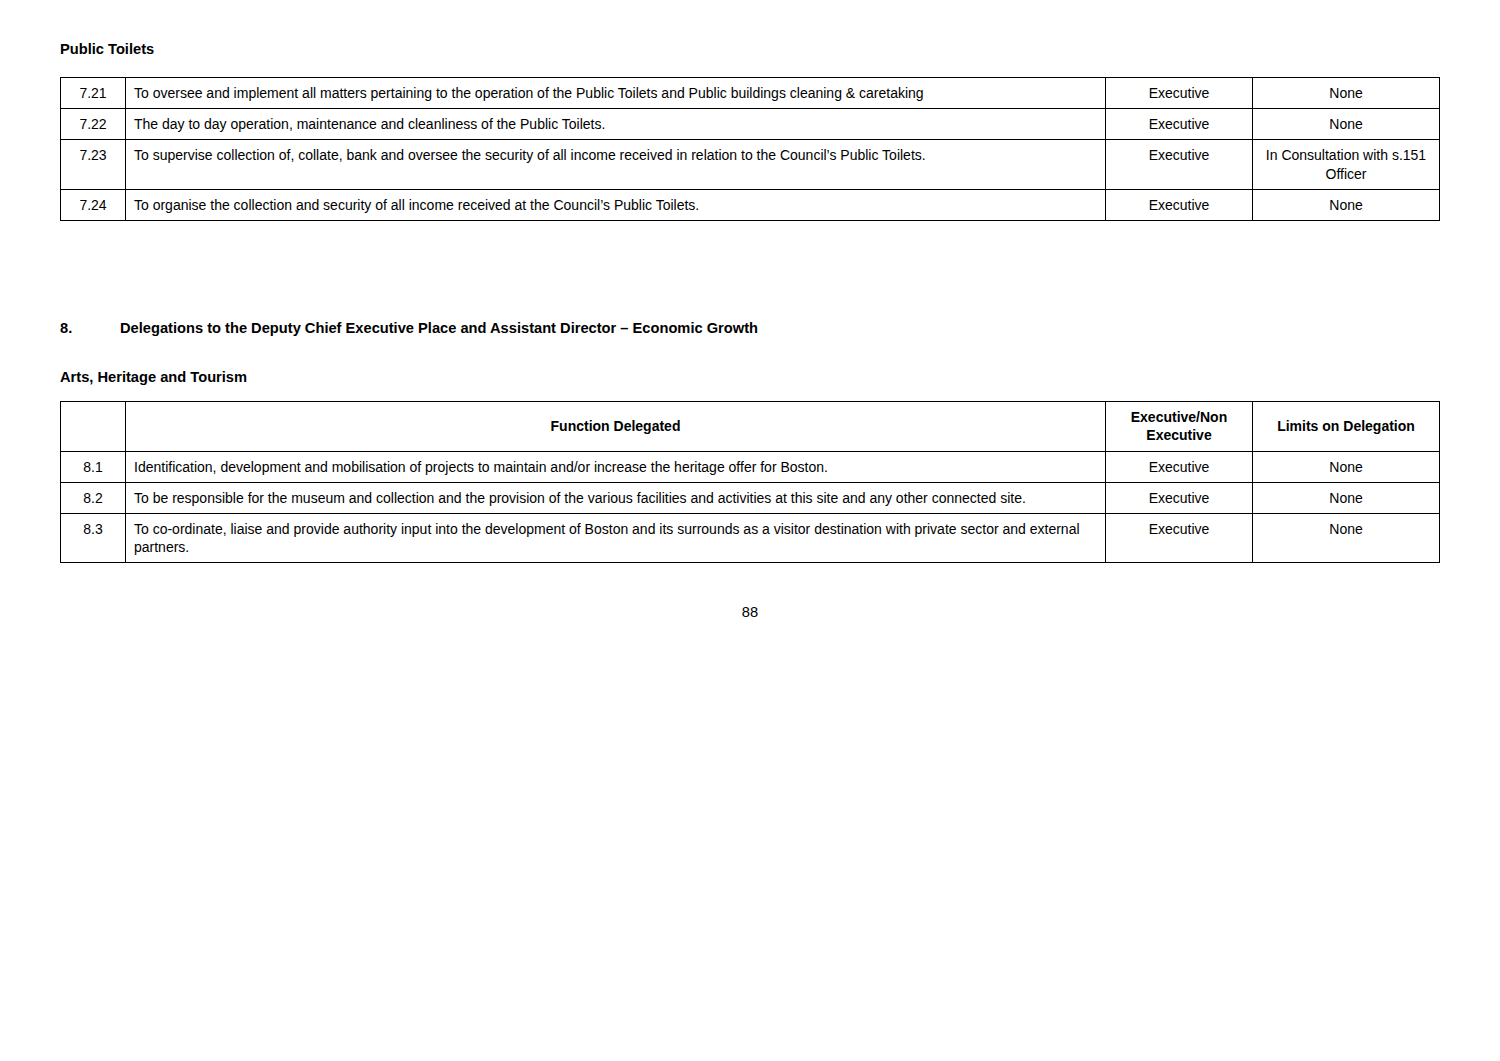Public Toilets
| 7.21 | To oversee and implement all matters pertaining to the operation of the Public Toilets and Public buildings cleaning & caretaking | Executive | None |
| 7.22 | The day to day operation, maintenance and cleanliness of the Public Toilets. | Executive | None |
| 7.23 | To supervise collection of, collate, bank and oversee the security of all income received in relation to the Council’s Public Toilets. | Executive | In Consultation with s.151 Officer |
| 7.24 | To organise the collection and security of all income received at the Council’s Public Toilets. | Executive | None |
8. Delegations to the Deputy Chief Executive Place and Assistant Director – Economic Growth
Arts, Heritage and Tourism
| | Function Delegated | Executive/Non Executive | Limits on Delegation |
| --- | --- | --- | --- |
| 8.1 | Identification, development and mobilisation of projects to maintain and/or increase the heritage offer for Boston. | Executive | None |
| 8.2 | To be responsible for the museum and collection and the provision of the various facilities and activities at this site and any other connected site. | Executive | None |
| 8.3 | To co-ordinate, liaise and provide authority input into the development of Boston and its surrounds as a visitor destination with private sector and external partners. | Executive | None |
88